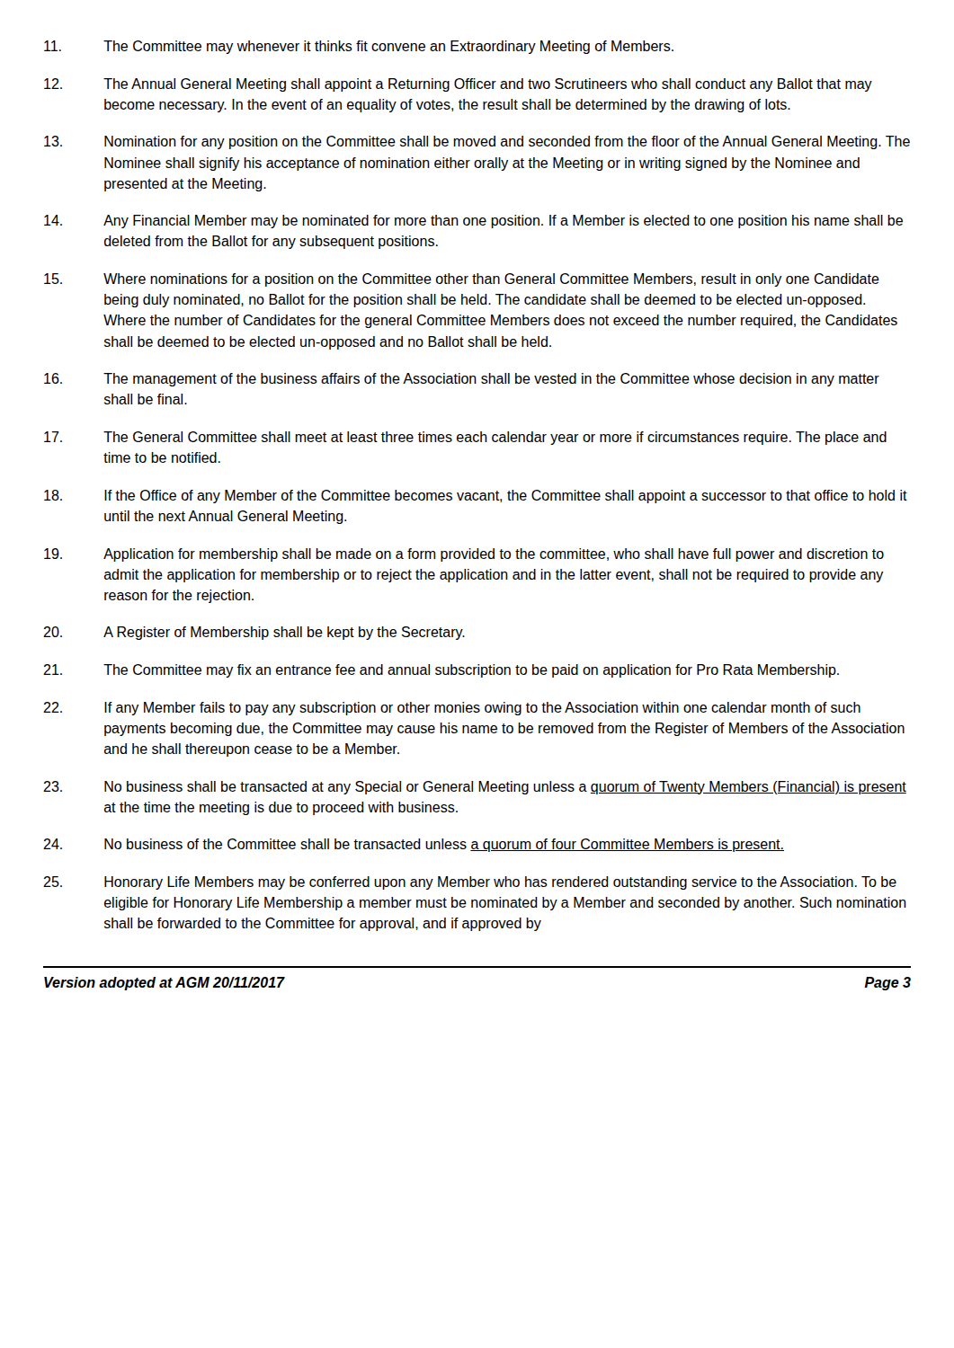11. The Committee may whenever it thinks fit convene an Extraordinary Meeting of Members.
12. The Annual General Meeting shall appoint a Returning Officer and two Scrutineers who shall conduct any Ballot that may become necessary. In the event of an equality of votes, the result shall be determined by the drawing of lots.
13. Nomination for any position on the Committee shall be moved and seconded from the floor of the Annual General Meeting. The Nominee shall signify his acceptance of nomination either orally at the Meeting or in writing signed by the Nominee and presented at the Meeting.
14. Any Financial Member may be nominated for more than one position. If a Member is elected to one position his name shall be deleted from the Ballot for any subsequent positions.
15. Where nominations for a position on the Committee other than General Committee Members, result in only one Candidate being duly nominated, no Ballot for the position shall be held. The candidate shall be deemed to be elected un-opposed. Where the number of Candidates for the general Committee Members does not exceed the number required, the Candidates shall be deemed to be elected un-opposed and no Ballot shall be held.
16. The management of the business affairs of the Association shall be vested in the Committee whose decision in any matter shall be final.
17. The General Committee shall meet at least three times each calendar year or more if circumstances require. The place and time to be notified.
18. If the Office of any Member of the Committee becomes vacant, the Committee shall appoint a successor to that office to hold it until the next Annual General Meeting.
19. Application for membership shall be made on a form provided to the committee, who shall have full power and discretion to admit the application for membership or to reject the application and in the latter event, shall not be required to provide any reason for the rejection.
20. A Register of Membership shall be kept by the Secretary.
21. The Committee may fix an entrance fee and annual subscription to be paid on application for Pro Rata Membership.
22. If any Member fails to pay any subscription or other monies owing to the Association within one calendar month of such payments becoming due, the Committee may cause his name to be removed from the Register of Members of the Association and he shall thereupon cease to be a Member.
23. No business shall be transacted at any Special or General Meeting unless a quorum of Twenty Members (Financial) is present at the time the meeting is due to proceed with business.
24. No business of the Committee shall be transacted unless a quorum of four Committee Members is present.
25. Honorary Life Members may be conferred upon any Member who has rendered outstanding service to the Association. To be eligible for Honorary Life Membership a member must be nominated by a Member and seconded by another. Such nomination shall be forwarded to the Committee for approval, and if approved by
Version adopted at AGM 20/11/2017 Page 3